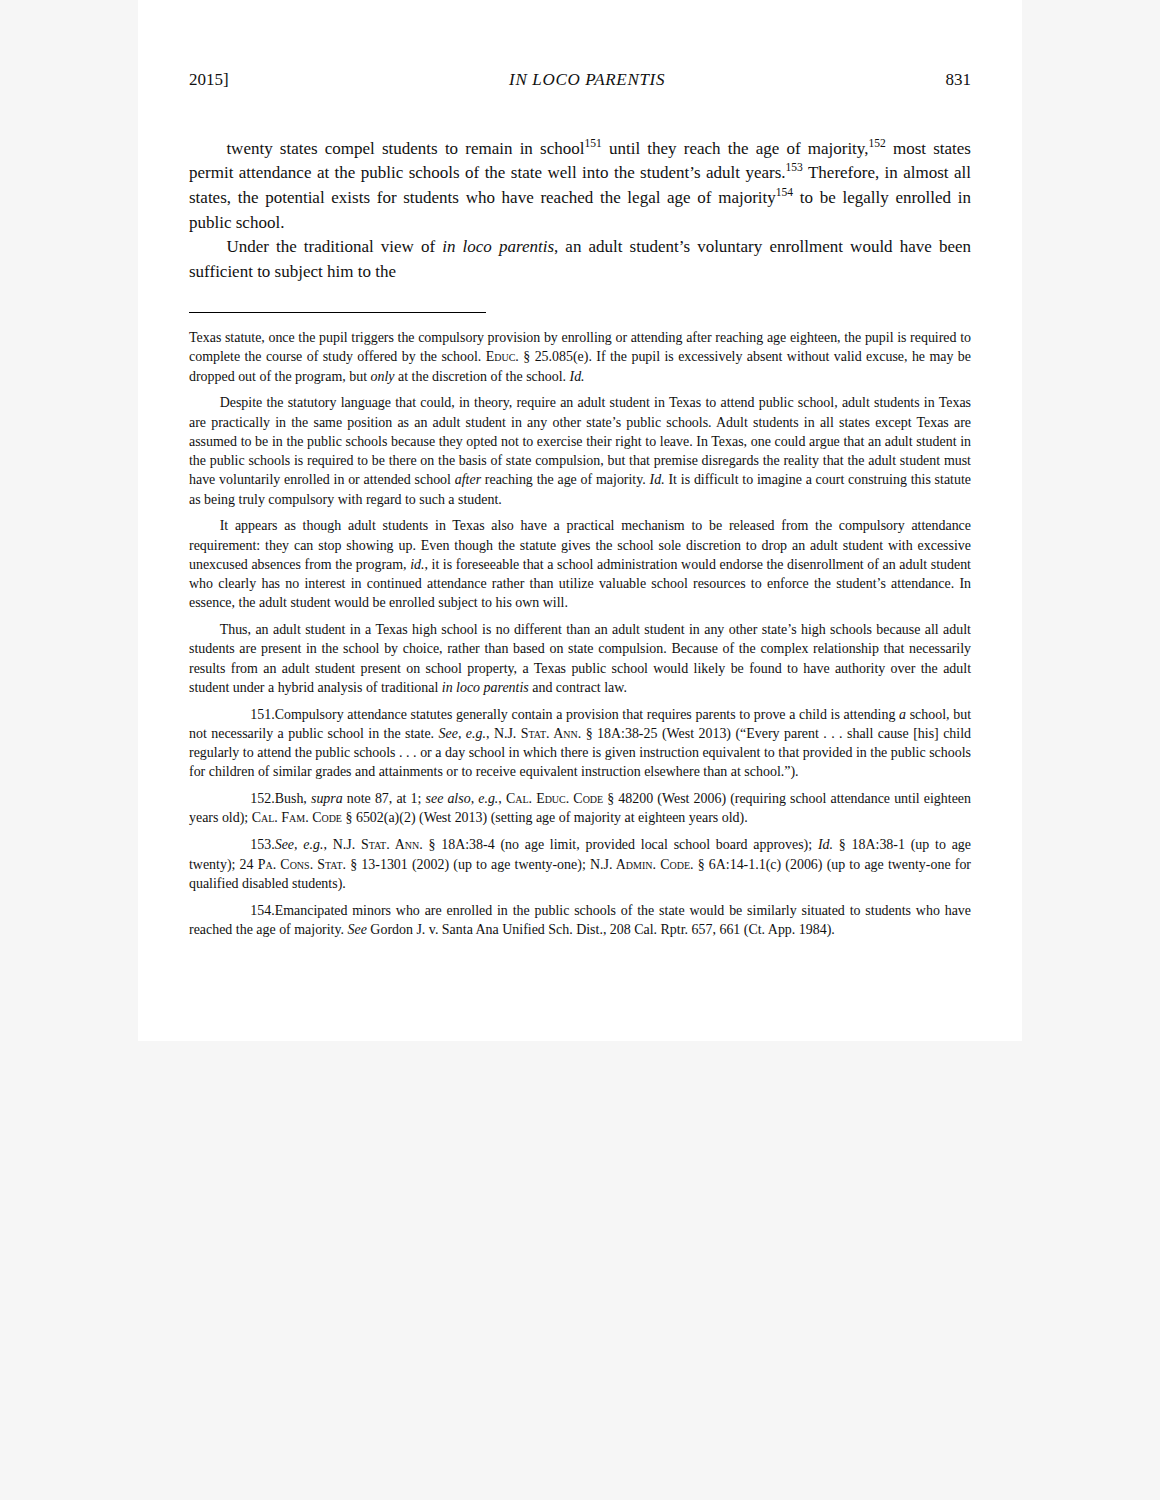2015] IN LOCO PARENTIS 831
twenty states compel students to remain in school151 until they reach the age of majority,152 most states permit attendance at the public schools of the state well into the student’s adult years.153 Therefore, in almost all states, the potential exists for students who have reached the legal age of majority154 to be legally enrolled in public school.
Under the traditional view of in loco parentis, an adult student’s voluntary enrollment would have been sufficient to subject him to the
Texas statute, once the pupil triggers the compulsory provision by enrolling or attending after reaching age eighteen, the pupil is required to complete the course of study offered by the school. Educ. § 25.085(e). If the pupil is excessively absent without valid excuse, he may be dropped out of the program, but only at the discretion of the school. Id.
Despite the statutory language that could, in theory, require an adult student in Texas to attend public school, adult students in Texas are practically in the same position as an adult student in any other state’s public schools. Adult students in all states except Texas are assumed to be in the public schools because they opted not to exercise their right to leave. In Texas, one could argue that an adult student in the public schools is required to be there on the basis of state compulsion, but that premise disregards the reality that the adult student must have voluntarily enrolled in or attended school after reaching the age of majority. Id. It is difficult to imagine a court construing this statute as being truly compulsory with regard to such a student.
It appears as though adult students in Texas also have a practical mechanism to be released from the compulsory attendance requirement: they can stop showing up. Even though the statute gives the school sole discretion to drop an adult student with excessive unexcused absences from the program, id., it is foreseeable that a school administration would endorse the disenrollment of an adult student who clearly has no interest in continued attendance rather than utilize valuable school resources to enforce the student’s attendance. In essence, the adult student would be enrolled subject to his own will.
Thus, an adult student in a Texas high school is no different than an adult student in any other state’s high schools because all adult students are present in the school by choice, rather than based on state compulsion. Because of the complex relationship that necessarily results from an adult student present on school property, a Texas public school would likely be found to have authority over the adult student under a hybrid analysis of traditional in loco parentis and contract law.
151. Compulsory attendance statutes generally contain a provision that requires parents to prove a child is attending a school, but not necessarily a public school in the state. See, e.g., N.J. Stat. Ann. § 18A:38-25 (West 2013) (“Every parent . . . shall cause [his] child regularly to attend the public schools . . . or a day school in which there is given instruction equivalent to that provided in the public schools for children of similar grades and attainments or to receive equivalent instruction elsewhere than at school.”).
152. Bush, supra note 87, at 1; see also, e.g., Cal. Educ. Code § 48200 (West 2006) (requiring school attendance until eighteen years old); Cal. Fam. Code § 6502(a)(2) (West 2013) (setting age of majority at eighteen years old).
153. See, e.g., N.J. Stat. Ann. § 18A:38-4 (no age limit, provided local school board approves); Id. § 18A:38-1 (up to age twenty); 24 Pa. Cons. Stat. § 13-1301 (2002) (up to age twenty-one); N.J. Admin. Code. § 6A:14-1.1(c) (2006) (up to age twenty-one for qualified disabled students).
154. Emancipated minors who are enrolled in the public schools of the state would be similarly situated to students who have reached the age of majority. See Gordon J. v. Santa Ana Unified Sch. Dist., 208 Cal. Rptr. 657, 661 (Ct. App. 1984).